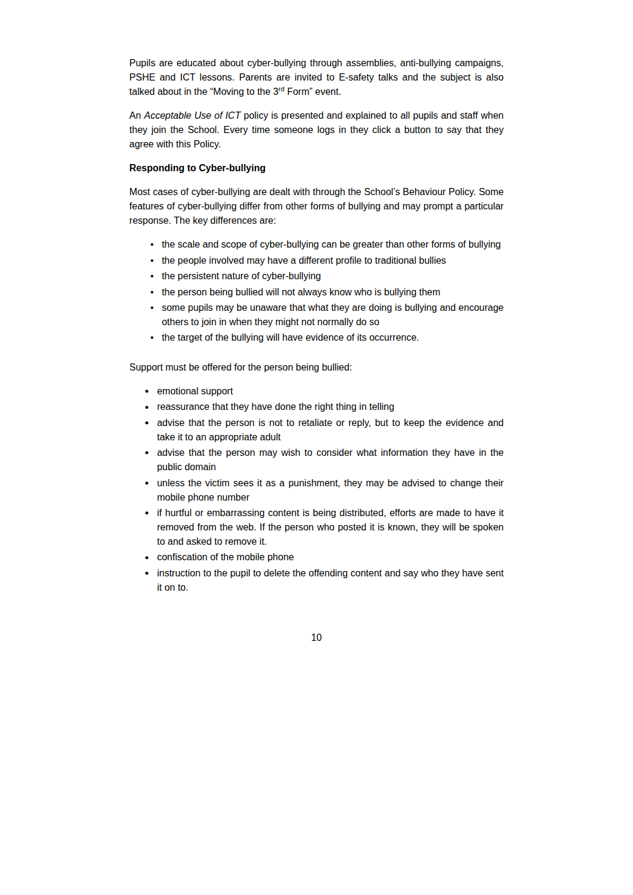Pupils are educated about cyber-bullying through assemblies, anti-bullying campaigns, PSHE and ICT lessons. Parents are invited to E-safety talks and the subject is also talked about in the “Moving to the 3rd Form” event.
An Acceptable Use of ICT policy is presented and explained to all pupils and staff when they join the School. Every time someone logs in they click a button to say that they agree with this Policy.
Responding to Cyber-bullying
Most cases of cyber-bullying are dealt with through the School’s Behaviour Policy. Some features of cyber-bullying differ from other forms of bullying and may prompt a particular response. The key differences are:
the scale and scope of cyber-bullying can be greater than other forms of bullying
the people involved may have a different profile to traditional bullies
the persistent nature of cyber-bullying
the person being bullied will not always know who is bullying them
some pupils may be unaware that what they are doing is bullying and encourage others to join in when they might not normally do so
the target of the bullying will have evidence of its occurrence.
Support must be offered for the person being bullied:
emotional support
reassurance that they have done the right thing in telling
advise that the person is not to retaliate or reply, but to keep the evidence and take it to an appropriate adult
advise that the person may wish to consider what information they have in the public domain
unless the victim sees it as a punishment, they may be advised to change their mobile phone number
if hurtful or embarrassing content is being distributed, efforts are made to have it removed from the web. If the person who posted it is known, they will be spoken to and asked to remove it.
confiscation of the mobile phone
instruction to the pupil to delete the offending content and say who they have sent it on to.
10